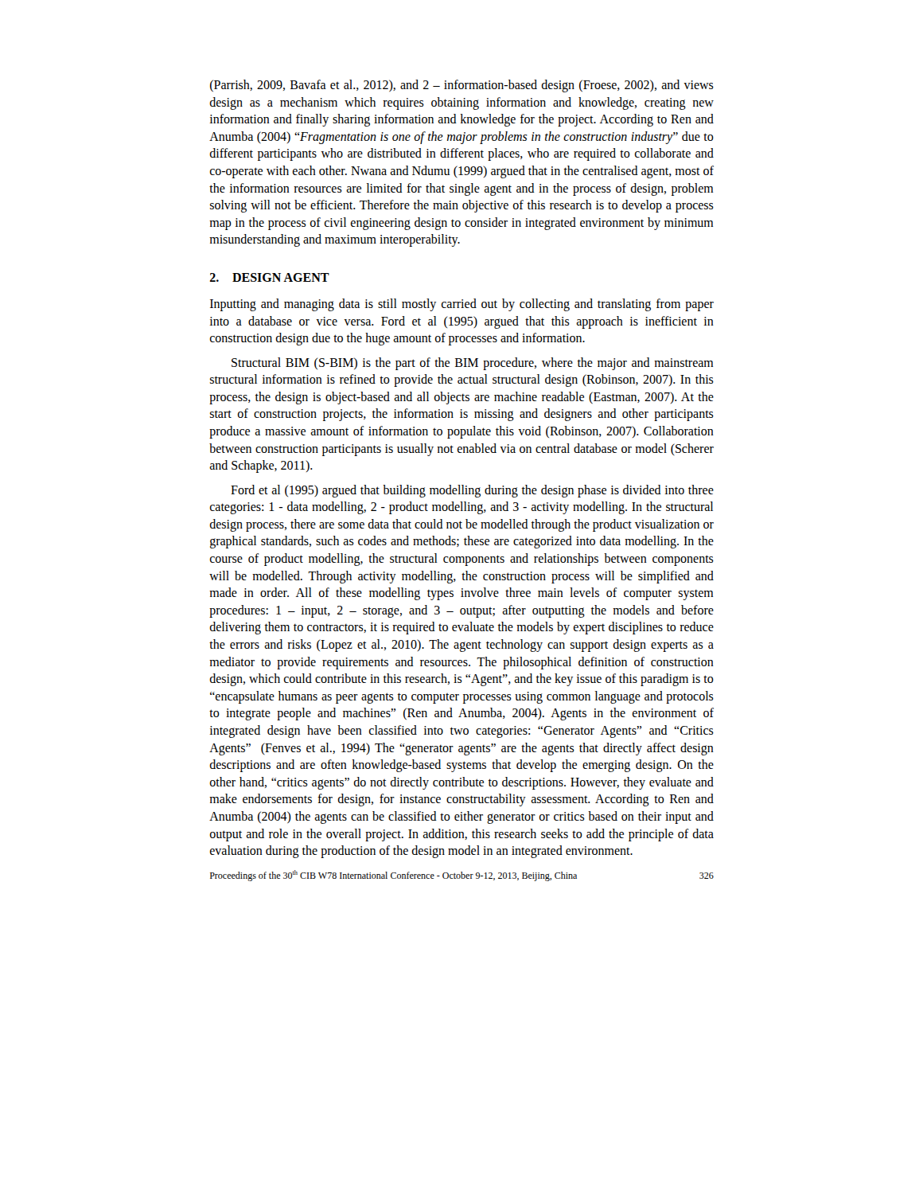(Parrish, 2009, Bavafa et al., 2012), and 2 – information-based design (Froese, 2002), and views design as a mechanism which requires obtaining information and knowledge, creating new information and finally sharing information and knowledge for the project. According to Ren and Anumba (2004) “Fragmentation is one of the major problems in the construction industry” due to different participants who are distributed in different places, who are required to collaborate and co-operate with each other. Nwana and Ndumu (1999) argued that in the centralised agent, most of the information resources are limited for that single agent and in the process of design, problem solving will not be efficient. Therefore the main objective of this research is to develop a process map in the process of civil engineering design to consider in integrated environment by minimum misunderstanding and maximum interoperability.
2. Design Agent
Inputting and managing data is still mostly carried out by collecting and translating from paper into a database or vice versa. Ford et al (1995) argued that this approach is inefficient in construction design due to the huge amount of processes and information.
Structural BIM (S-BIM) is the part of the BIM procedure, where the major and mainstream structural information is refined to provide the actual structural design (Robinson, 2007). In this process, the design is object-based and all objects are machine readable (Eastman, 2007). At the start of construction projects, the information is missing and designers and other participants produce a massive amount of information to populate this void (Robinson, 2007). Collaboration between construction participants is usually not enabled via on central database or model (Scherer and Schapke, 2011).
Ford et al (1995) argued that building modelling during the design phase is divided into three categories: 1 - data modelling, 2 - product modelling, and 3 - activity modelling. In the structural design process, there are some data that could not be modelled through the product visualization or graphical standards, such as codes and methods; these are categorized into data modelling. In the course of product modelling, the structural components and relationships between components will be modelled. Through activity modelling, the construction process will be simplified and made in order. All of these modelling types involve three main levels of computer system procedures: 1 – input, 2 – storage, and 3 – output; after outputting the models and before delivering them to contractors, it is required to evaluate the models by expert disciplines to reduce the errors and risks (Lopez et al., 2010). The agent technology can support design experts as a mediator to provide requirements and resources. The philosophical definition of construction design, which could contribute in this research, is “Agent”, and the key issue of this paradigm is to “encapsulate humans as peer agents to computer processes using common language and protocols to integrate people and machines” (Ren and Anumba, 2004). Agents in the environment of integrated design have been classified into two categories: “Generator Agents” and “Critics Agents” (Fenves et al., 1994) The “generator agents” are the agents that directly affect design descriptions and are often knowledge-based systems that develop the emerging design. On the other hand, “critics agents” do not directly contribute to descriptions. However, they evaluate and make endorsements for design, for instance constructability assessment. According to Ren and Anumba (2004) the agents can be classified to either generator or critics based on their input and output and role in the overall project. In addition, this research seeks to add the principle of data evaluation during the production of the design model in an integrated environment.
Proceedings of the 30th CIB W78 International Conference - October 9-12, 2013, Beijing, China
326